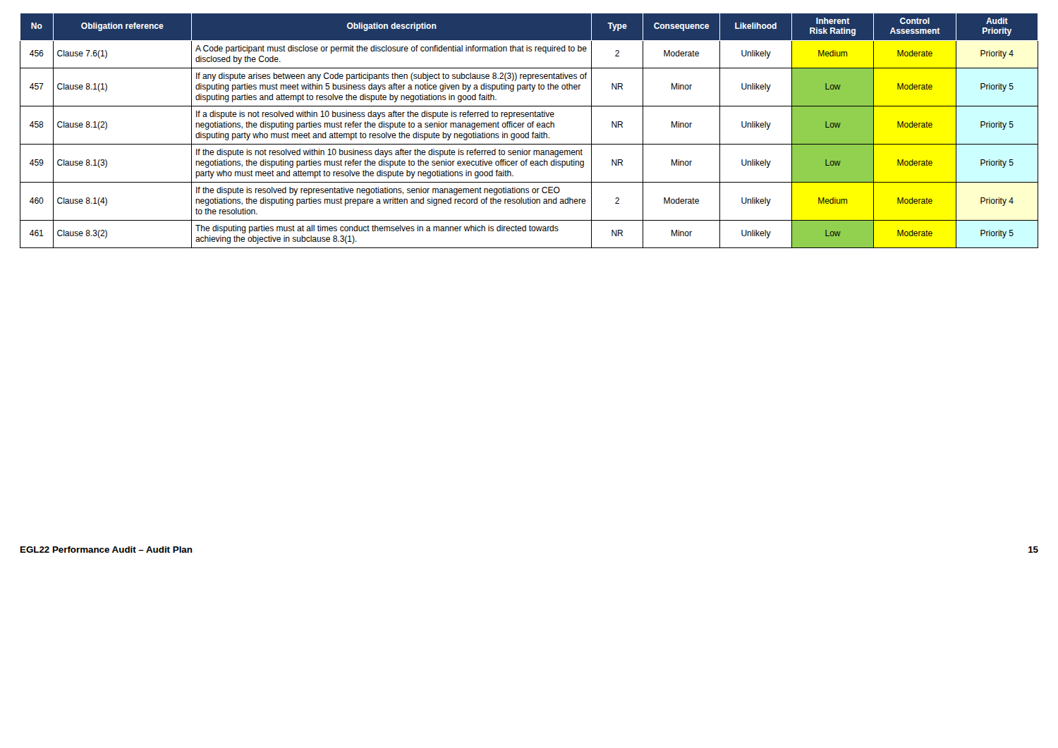| No | Obligation reference | Obligation description | Type | Consequence | Likelihood | Inherent Risk Rating | Control Assessment | Audit Priority |
| --- | --- | --- | --- | --- | --- | --- | --- | --- |
| 456 | Clause 7.6(1) | A Code participant must disclose or permit the disclosure of confidential information that is required to be disclosed by the Code. | 2 | Moderate | Unlikely | Medium | Moderate | Priority 4 |
| 457 | Clause 8.1(1) | If any dispute arises between any Code participants then (subject to subclause 8.2(3)) representatives of disputing parties must meet within 5 business days after a notice given by a disputing party to the other disputing parties and attempt to resolve the dispute by negotiations in good faith. | NR | Minor | Unlikely | Low | Moderate | Priority 5 |
| 458 | Clause 8.1(2) | If a dispute is not resolved within 10 business days after the dispute is referred to representative negotiations, the disputing parties must refer the dispute to a senior management officer of each disputing party who must meet and attempt to resolve the dispute by negotiations in good faith. | NR | Minor | Unlikely | Low | Moderate | Priority 5 |
| 459 | Clause 8.1(3) | If the dispute is not resolved within 10 business days after the dispute is referred to senior management negotiations, the disputing parties must refer the dispute to the senior executive officer of each disputing party who must meet and attempt to resolve the dispute by negotiations in good faith. | NR | Minor | Unlikely | Low | Moderate | Priority 5 |
| 460 | Clause 8.1(4) | If the dispute is resolved by representative negotiations, senior management negotiations or CEO negotiations, the disputing parties must prepare a written and signed record of the resolution and adhere to the resolution. | 2 | Moderate | Unlikely | Medium | Moderate | Priority 4 |
| 461 | Clause 8.3(2) | The disputing parties must at all times conduct themselves in a manner which is directed towards achieving the objective in subclause 8.3(1). | NR | Minor | Unlikely | Low | Moderate | Priority 5 |
EGL22 Performance Audit – Audit Plan 15